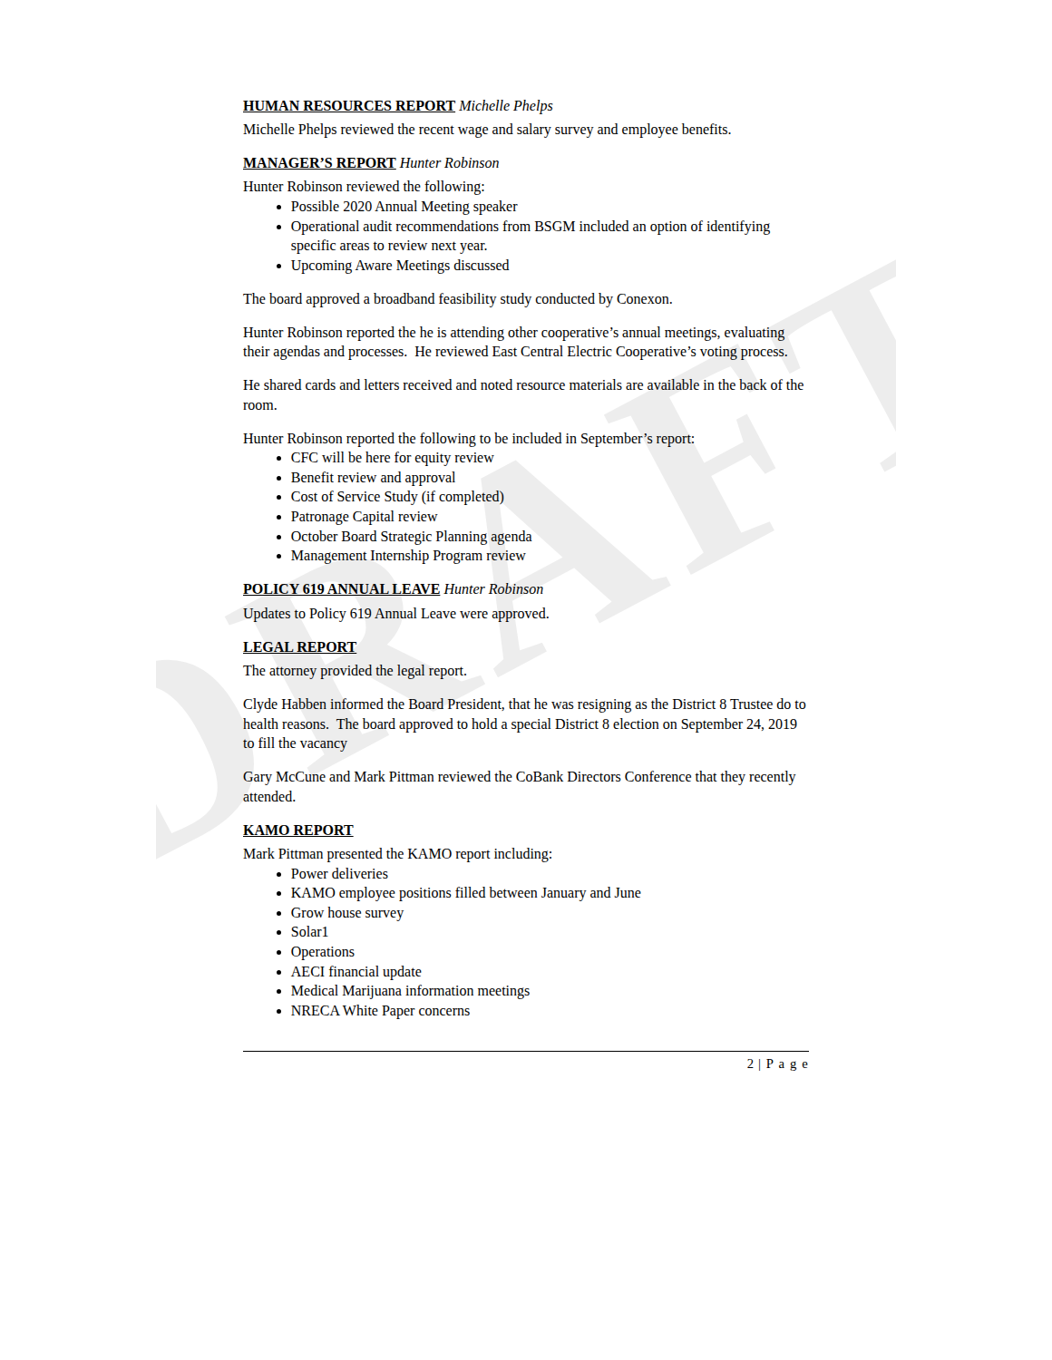DRAFT
HUMAN RESOURCES REPORT
Michelle Phelps
Michelle Phelps reviewed the recent wage and salary survey and employee benefits.
MANAGER’S REPORT
Hunter Robinson
Hunter Robinson reviewed the following:
Possible 2020 Annual Meeting speaker
Operational audit recommendations from BSGM included an option of identifying specific areas to review next year.
Upcoming Aware Meetings discussed
The board approved a broadband feasibility study conducted by Conexon.
Hunter Robinson reported the he is attending other cooperative’s annual meetings, evaluating their agendas and processes. He reviewed East Central Electric Cooperative’s voting process.
He shared cards and letters received and noted resource materials are available in the back of the room.
Hunter Robinson reported the following to be included in September’s report:
CFC will be here for equity review
Benefit review and approval
Cost of Service Study (if completed)
Patronage Capital review
October Board Strategic Planning agenda
Management Internship Program review
POLICY 619 ANNUAL LEAVE
Hunter Robinson
Updates to Policy 619 Annual Leave were approved.
LEGAL REPORT
The attorney provided the legal report.
Clyde Habben informed the Board President, that he was resigning as the District 8 Trustee do to health reasons. The board approved to hold a special District 8 election on September 24, 2019 to fill the vacancy
Gary McCune and Mark Pittman reviewed the CoBank Directors Conference that they recently attended.
KAMO REPORT
Mark Pittman presented the KAMO report including:
Power deliveries
KAMO employee positions filled between January and June
Grow house survey
Solar1
Operations
AECI financial update
Medical Marijuana information meetings
NRECA White Paper concerns
2 | P a g e